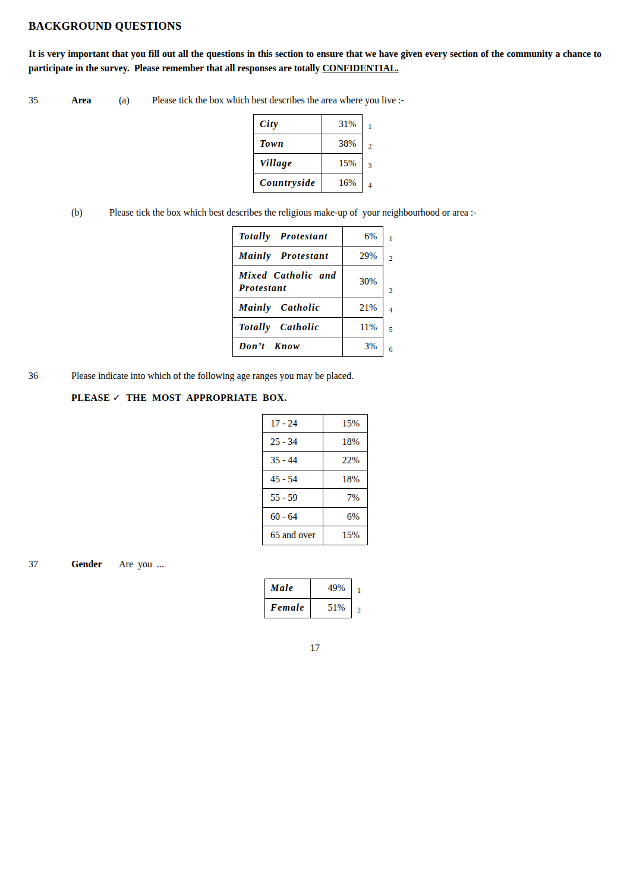BACKGROUND QUESTIONS
It is very important that you fill out all the questions in this section to ensure that we have given every section of the community a chance to participate in the survey. Please remember that all responses are totally CONFIDENTIAL.
35
Area
(a)
Please tick the box which best describes the area where you live :-
| City | 31% | 1 |
| Town | 38% | 2 |
| Village | 15% | 3 |
| Countryside | 16% | 4 |
(b)
Please tick the box which best describes the religious make-up of your neighbourhood or area :-
| Totally Protestant | 6% | 1 |
| Mainly Protestant | 29% | 2 |
| Mixed Catholic and Protestant | 30% | 3 |
| Mainly Catholic | 21% | 4 |
| Totally Catholic | 11% | 5 |
| Don’t Know | 3% | 6 |
36
Please indicate into which of the following age ranges you may be placed.
PLEASE ✓ THE MOST APPROPRIATE BOX.
| 17 - 24 | 15% |
| 25 - 34 | 18% |
| 35 - 44 | 22% |
| 45 - 54 | 18% |
| 55 - 59 | 7% |
| 60 - 64 | 6% |
| 65 and over | 15% |
37
Gender
Are you ...
| Male | 49% | 1 |
| Female | 51% | 2 |
17